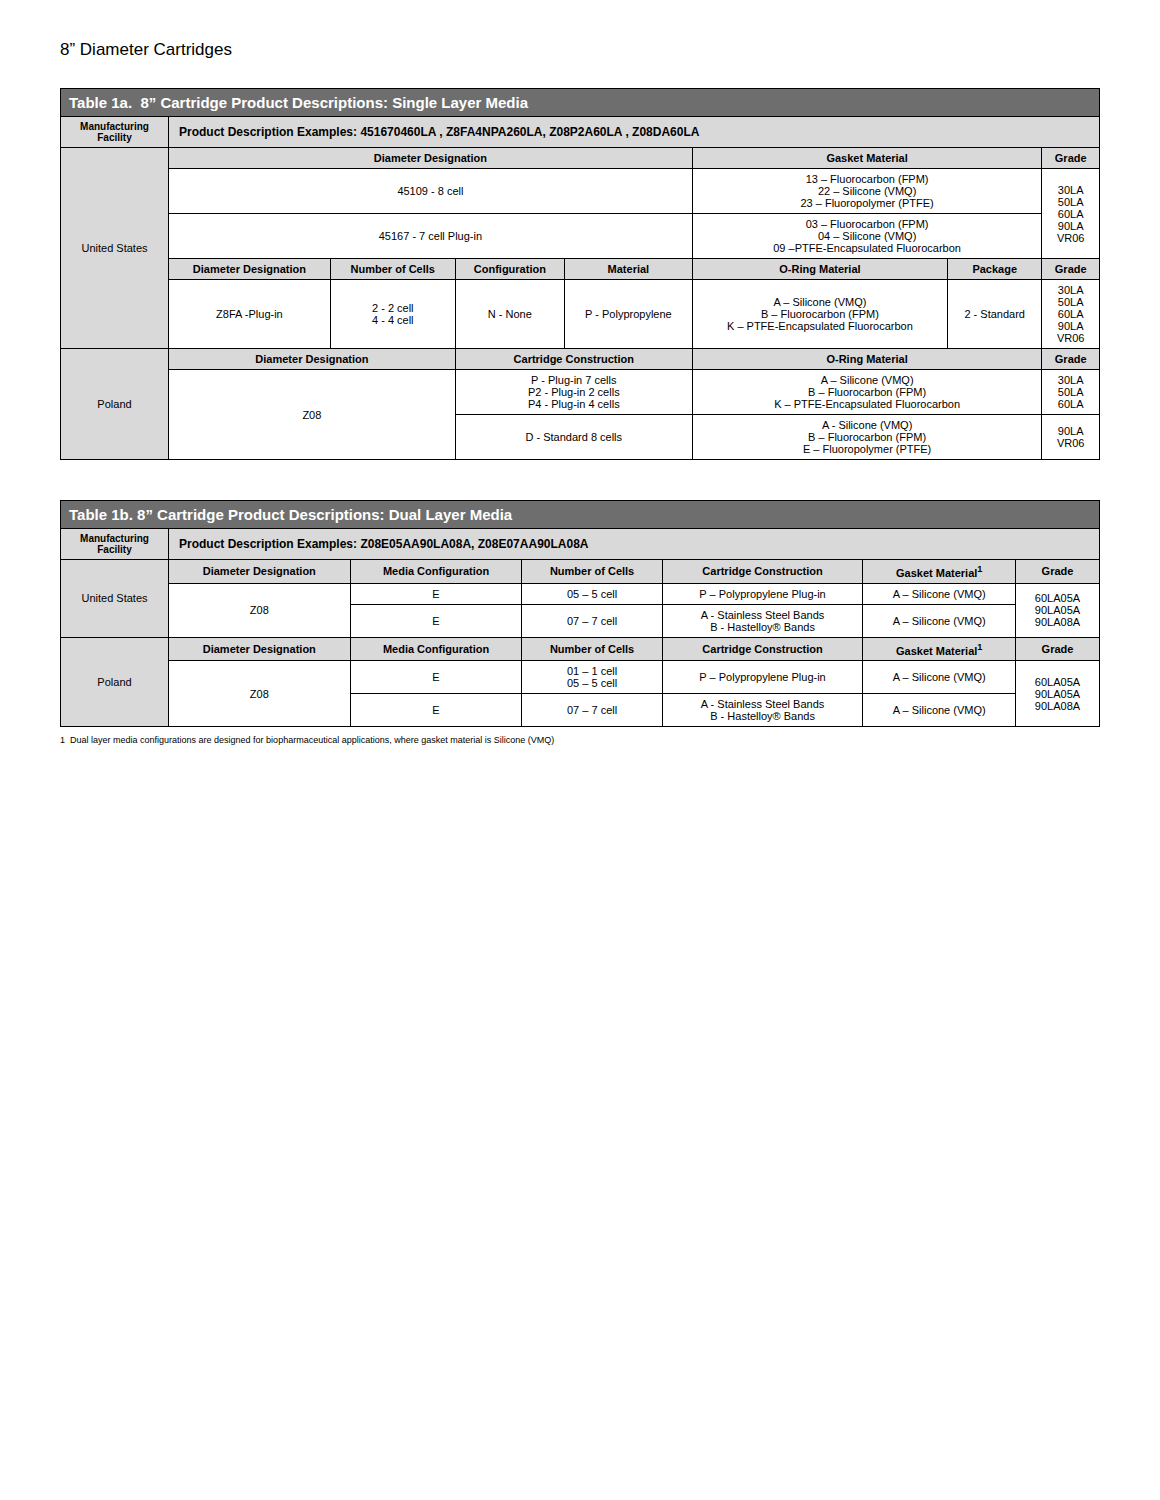8” Diameter Cartridges
| Table 1a. 8” Cartridge Product Descriptions: Single Layer Media |
| Manufacturing Facility | Product Description Examples: 451670460LA , Z8FA4NPA260LA, Z08P2A60LA , Z08DA60LA |
| United States | Diameter Designation | Gasket Material | Grade |
| 45109 - 8 cell | 13 – Fluorocarbon (FPM) 22 – Silicone (VMQ) 23 – Fluoropolymer (PTFE) | 30LA 50LA 60LA 90LA VR06 |
| 45167 - 7 cell Plug-in | 03 – Fluorocarbon (FPM) 04 – Silicone (VMQ) 09 –PTFE-Encapsulated Fluorocarbon |
| Diameter Designation | Number of Cells | Configuration | Material | O-Ring Material | Package | Grade |
| Z8FA -Plug-in | 2 - 2 cell 4 - 4 cell | N - None | P - Polypropylene | A – Silicone (VMQ) B – Fluorocarbon (FPM) K – PTFE-Encapsulated Fluorocarbon | 2 - Standard | 30LA 50LA 60LA 90LA VR06 |
| Poland | Diameter Designation | Cartridge Construction | O-Ring Material | Grade |
| Z08 | P - Plug-in 7 cells P2 - Plug-in 2 cells P4 - Plug-in 4 cells | A – Silicone (VMQ) B – Fluorocarbon (FPM) K – PTFE-Encapsulated Fluorocarbon | 30LA 50LA 60LA |
| D - Standard 8 cells | A - Silicone (VMQ) B – Fluorocarbon (FPM) E – Fluoropolymer (PTFE) | 90LA VR06 |
| Table 1b. 8” Cartridge Product Descriptions: Dual Layer Media |
| Manufacturing Facility | Product Description Examples: Z08E05AA90LA08A, Z08E07AA90LA08A |
| United States | Diameter Designation | Media Configuration | Number of Cells | Cartridge Construction | Gasket Material 1 | Grade |
| Z08 | E | 05 – 5 cell | P – Polypropylene Plug-in | A – Silicone (VMQ) | 60LA05A 90LA05A 90LA08A |
| E | 07 – 7 cell | A - Stainless Steel Bands B - Hastelloy® Bands | A – Silicone (VMQ) |
| Poland | Diameter Designation | Media Configuration | Number of Cells | Cartridge Construction | Gasket Material 1 | Grade |
| Z08 | E | 01 – 1 cell 05 – 5 cell | P – Polypropylene Plug-in | A – Silicone (VMQ) | 60LA05A 90LA05A 90LA08A |
| E | 07 – 7 cell | A - Stainless Steel Bands B - Hastelloy® Bands | A – Silicone (VMQ) |
1 Dual layer media configurations are designed for biopharmaceutical applications, where gasket material is Silicone (VMQ)